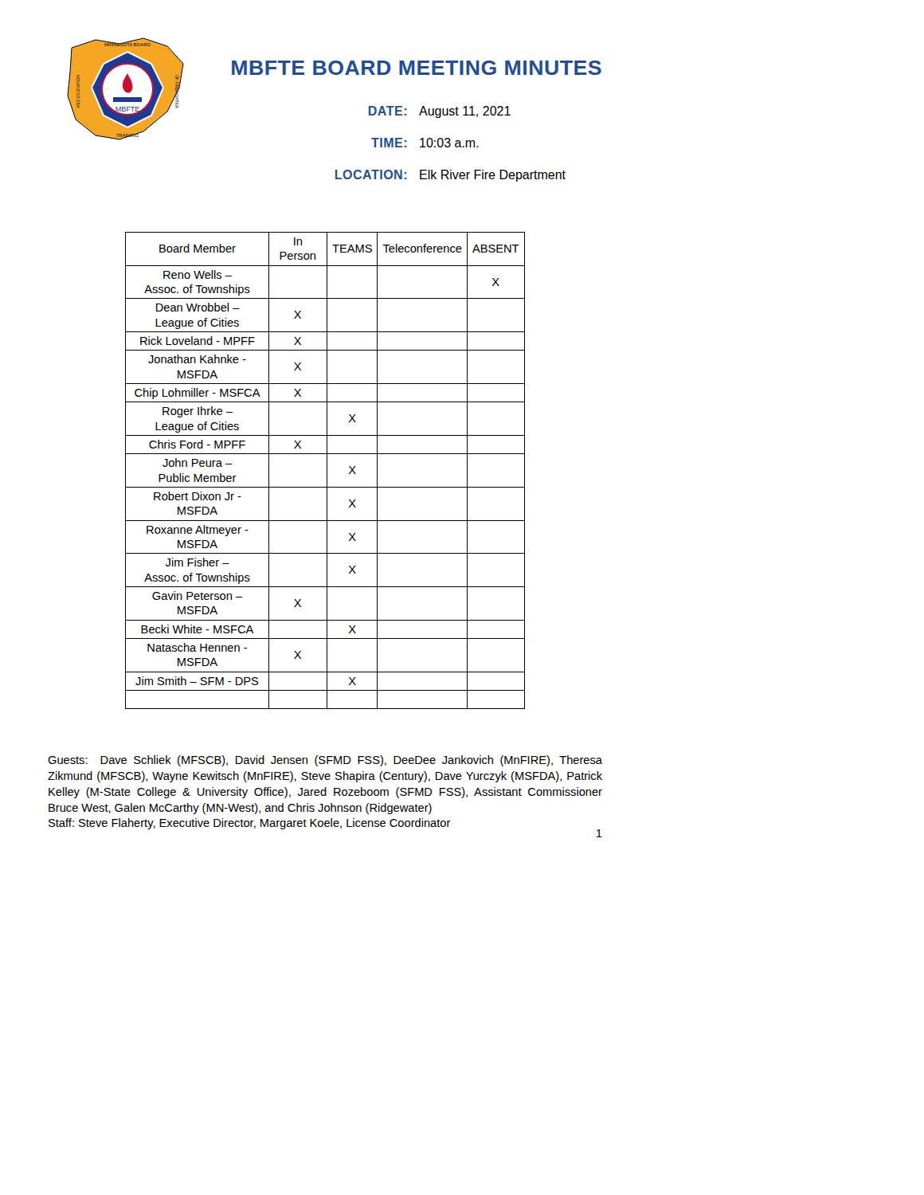MBFTE BOARD MEETING MINUTES
DATE: August 11, 2021
TIME: 10:03 a.m.
LOCATION: Elk River Fire Department
| Board Member | In Person | TEAMS | Teleconference | ABSENT |
| --- | --- | --- | --- | --- |
| Reno Wells – Assoc. of Townships | | | | X |
| Dean Wrobbel – League of Cities | X | | | |
| Rick Loveland - MPFF | X | | | |
| Jonathan Kahnke - MSFDA | X | | | |
| Chip Lohmiller - MSFCA | X | | | |
| Roger Ihrke – League of Cities | | X | | |
| Chris Ford - MPFF | X | | | |
| John Peura – Public Member | | X | | |
| Robert Dixon Jr - MSFDA | | X | | |
| Roxanne Altmeyer - MSFDA | | X | | |
| Jim Fisher – Assoc. of Townships | | X | | |
| Gavin Peterson – MSFDA | X | | | |
| Becki White - MSFCA | | X | | |
| Natascha Hennen - MSFDA | X | | | |
| Jim Smith – SFM - DPS | | X | | |
Guests: Dave Schliek (MFSCB), David Jensen (SFMD FSS), DeeDee Jankovich (MnFIRE), Theresa Zikmund (MFSCB), Wayne Kewitsch (MnFIRE), Steve Shapira (Century), Dave Yurczyk (MSFDA), Patrick Kelley (M-State College & University Office), Jared Rozeboom (SFMD FSS), Assistant Commissioner Bruce West, Galen McCarthy (MN-West), and Chris Johnson (Ridgewater)
Staff: Steve Flaherty, Executive Director, Margaret Koele, License Coordinator
1